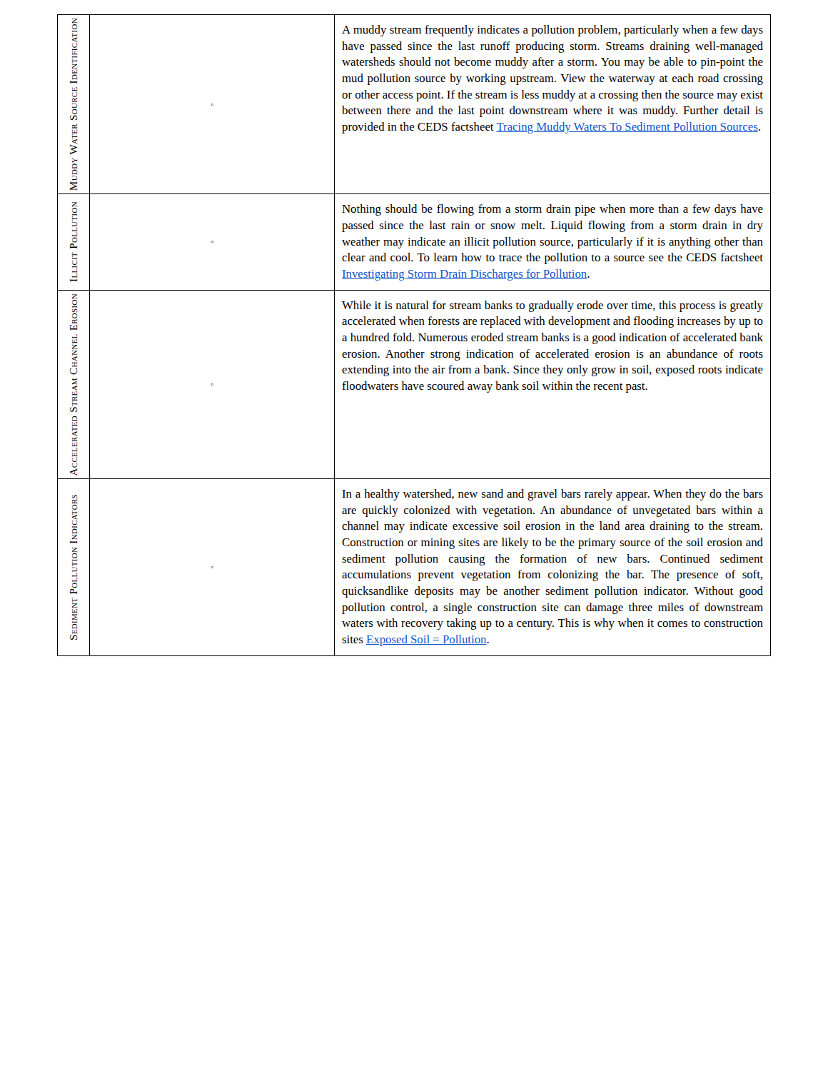| Muddy Water Source Identification | | A muddy stream frequently indicates a pollution problem, particularly when a few days have passed since the last runoff producing storm. Streams draining well-managed watersheds should not become muddy after a storm. You may be able to pin-point the mud pollution source by working upstream. View the waterway at each road crossing or other access point. If the stream is less muddy at a crossing then the source may exist between there and the last point downstream where it was muddy. Further detail is provided in the CEDS factsheet Tracing Muddy Waters To Sediment Pollution Sources . |
| Illicit Pollution | | Nothing should be flowing from a storm drain pipe when more than a few days have passed since the last rain or snow melt. Liquid flowing from a storm drain in dry weather may indicate an illicit pollution source, particularly if it is anything other than clear and cool. To learn how to trace the pollution to a source see the CEDS factsheet Investigating Storm Drain Discharges for Pollution . |
| Accelerated Stream Channel Erosion | | While it is natural for stream banks to gradually erode over time, this process is greatly accelerated when forests are replaced with development and flooding increases by up to a hundred fold. Numerous eroded stream banks is a good indication of accelerated bank erosion. Another strong indication of accelerated erosion is an abundance of roots extending into the air from a bank. Since they only grow in soil, exposed roots indicate floodwaters have scoured away bank soil within the recent past. |
| Sediment Pollution Indicators | | In a healthy watershed, new sand and gravel bars rarely appear. When they do the bars are quickly colonized with vegetation. An abundance of unvegetated bars within a channel may indicate excessive soil erosion in the land area draining to the stream. Construction or mining sites are likely to be the primary source of the soil erosion and sediment pollution causing the formation of new bars. Continued sediment accumulations prevent vegetation from colonizing the bar. The presence of soft, quicksandlike deposits may be another sediment pollution indicator. Without good pollution control, a single construction site can damage three miles of downstream waters with recovery taking up to a century. This is why when it comes to construction sites Exposed Soil = Pollution . |